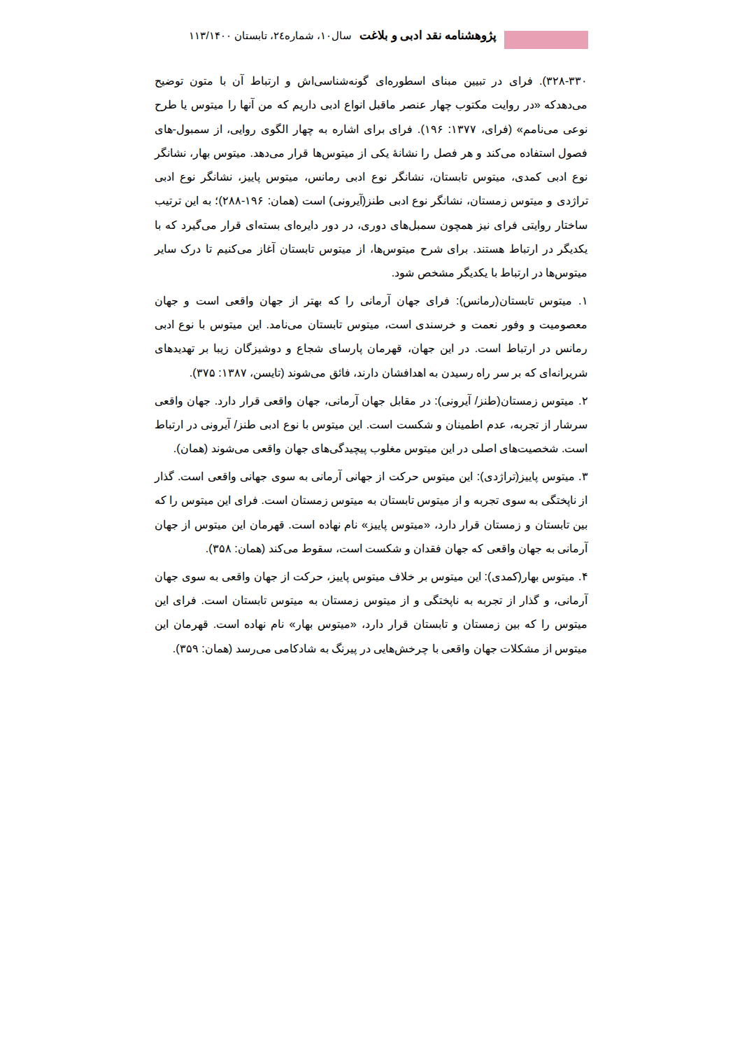پژوهشنامه نقد ادبی و بلاغت سال۱۰، شماره۲٤، تابستان ۱۱۳/۱۴۰۰
۳۲۸-۳۳۰). فرای در تبیین مبنای اسطوره‌ای گونه‌شناسی‌اش و ارتباط آن با متون توضیح می‌دهدکه «در روایت مکتوب چهار عنصر ماقبل انواع ادبی داریم که من آنها را میتوس یا طرح نوعی می‌نامم» (فرای، ۱۳۷۷: ۱۹۶). فرای برای اشاره به چهار الگوی روایی، از سمبول-های فصول استفاده می‌کند و هر فصل را نشانۀ یکی از میتوس‌ها قرار می‌دهد. میتوس بهار، نشانگر نوع ادبی کمدی، میتوس تابستان، نشانگر نوع ادبی رمانس، میتوس پاییز، نشانگر نوع ادبی تراژدی و میتوس زمستان، نشانگر نوع ادبی طنز(آیرونی) است (همان: ۱۹۶-۲۸۸)؛ به این ترتیب ساختار روایتی فرای نیز همچون سمبل‌های دوری، در دور دایره‌ای بسته‌ای قرار می‌گیرد که با یکدیگر در ارتباط هستند. برای شرح میتوس‌ها، از میتوس تابستان آغاز می‌کنیم تا درک سایر میتوس‌ها در ارتباط با یکدیگر مشخص شود.
۱. میتوس تابستان(رمانس): فرای جهان آرمانی را که بهتر از جهان واقعی است و جهان معصومیت و وفور نعمت و خرسندی است، میتوس تابستان می‌نامد. این میتوس با نوع ادبی رمانس در ارتباط است. در این جهان، قهرمان پارسای شجاع و دوشیزگان زیبا بر تهدیدهای شریرانه‌ای که بر سر راه رسیدن به اهدافشان دارند، فائق می‌شوند (تایسن، ۱۳۸۷: ۳۷۵).
۲. میتوس زمستان(طنز/ آیرونی): در مقابل جهان آرمانی، جهان واقعی قرار دارد. جهان واقعی سرشار از تجربه، عدم اطمینان و شکست است. این میتوس با نوع ادبی طنز/ آیرونی در ارتباط است. شخصیت‌های اصلی در این میتوس مغلوب پیچیدگی‌های جهان واقعی می‌شوند (همان).
۳. میتوس پاییز(تراژدی): این میتوس حرکت از جهانی آرمانی به سوی جهانی واقعی است. گذار از ناپختگی به سوی تجربه و از میتوس تابستان به میتوس زمستان است. فرای این میتوس را که بین تابستان و زمستان قرار دارد، «میتوس پاییز» نام نهاده است. قهرمان این میتوس از جهان آرمانی به جهان واقعی که جهان فقدان و شکست است، سقوط می‌کند (همان: ۳۵۸).
۴. میتوس بهار(کمدی): این میتوس بر خلاف میتوس پاییز، حرکت از جهان واقعی به سوی جهان آرمانی، و گذار از تجربه به ناپختگی و از میتوس زمستان به میتوس تابستان است. فرای این میتوس را که بین زمستان و تابستان قرار دارد، «میتوس بهار» نام نهاده است. قهرمان این میتوس از مشکلات جهان واقعی با چرخش‌هایی در پیرنگ به شادکامی می‌رسد (همان: ۳۵۹).